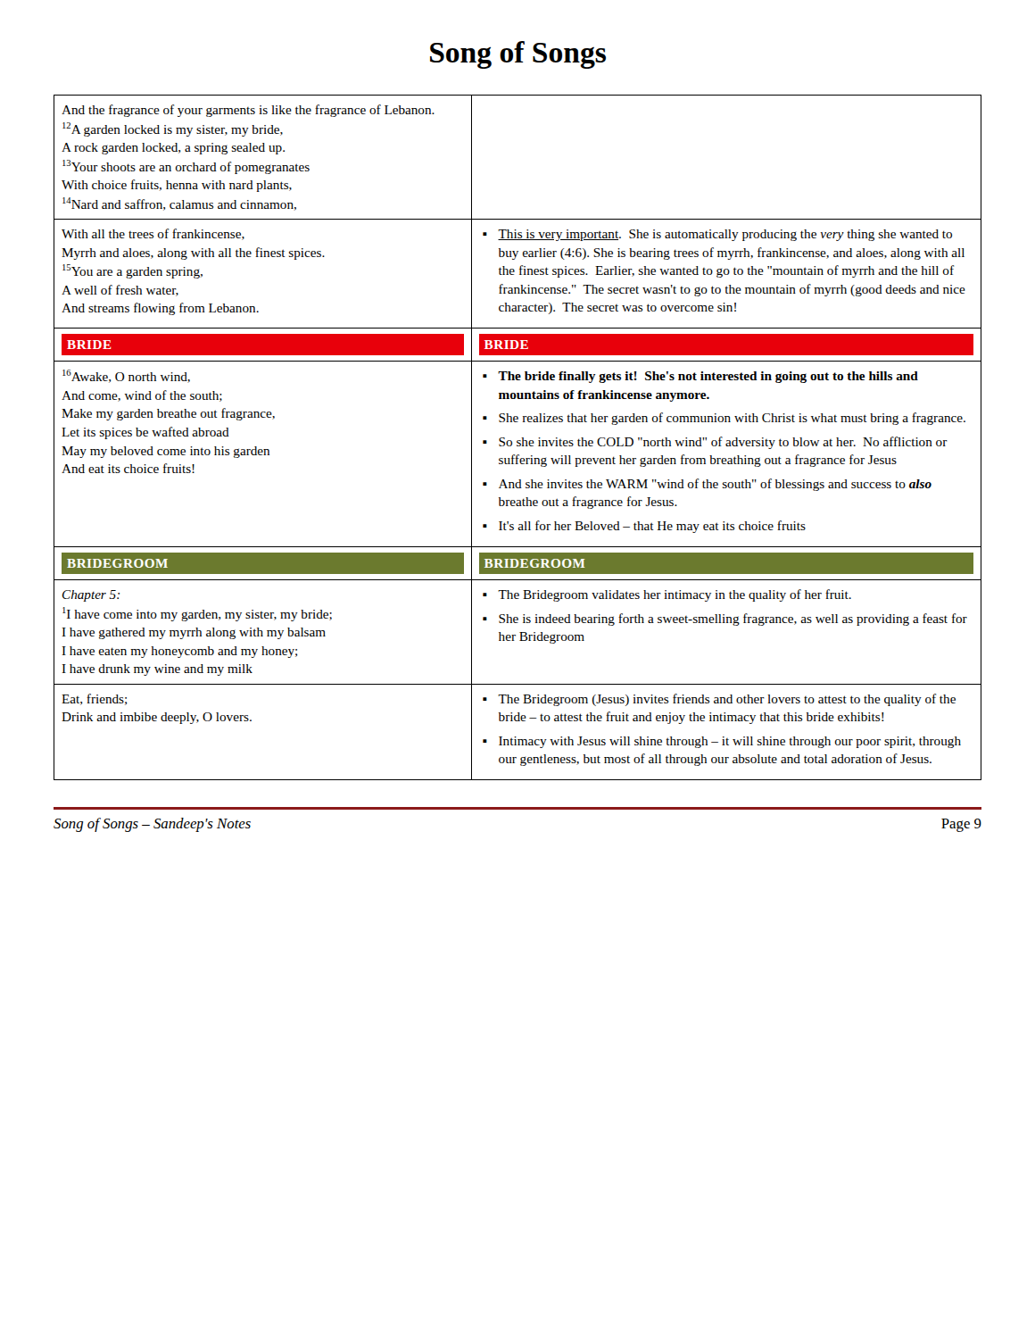Song of Songs
| And the fragrance of your garments is like the fragrance of Lebanon. 12 A garden locked is my sister, my bride, A rock garden locked, a spring sealed up. 13 Your shoots are an orchard of pomegranates With choice fruits, henna with nard plants, 14 Nard and saffron, calamus and cinnamon, | |
| With all the trees of frankincense, Myrrh and aloes, along with all the finest spices. 15 You are a garden spring, A well of fresh water, And streams flowing from Lebanon. | This is very important . She is automatically producing the very thing she wanted to buy earlier (4:6). She is bearing trees of myrrh, frankincense, and aloes, along with all the finest spices. Earlier, she wanted to go to the "mountain of myrrh and the hill of frankincense." The secret wasn't to go to the mountain of myrrh (good deeds and nice character). The secret was to overcome sin! |
| BRIDE | BRIDE |
| 16 Awake, O north wind, And come, wind of the south; Make my garden breathe out fragrance, Let its spices be wafted abroad May my beloved come into his garden And eat its choice fruits! | The bride finally gets it! She's not interested in going out to the hills and mountains of frankincense anymore. She realizes that her garden of communion with Christ is what must bring a fragrance. So she invites the COLD "north wind" of adversity to blow at her. No affliction or suffering will prevent her garden from breathing out a fragrance for Jesus And she invites the WARM "wind of the south" of blessings and success to also breathe out a fragrance for Jesus. It's all for her Beloved – that He may eat its choice fruits |
| BRIDEGROOM | BRIDEGROOM |
| Chapter 5: 1 I have come into my garden, my sister, my bride; I have gathered my myrrh along with my balsam I have eaten my honeycomb and my honey; I have drunk my wine and my milk | The Bridegroom validates her intimacy in the quality of her fruit. She is indeed bearing forth a sweet-smelling fragrance, as well as providing a feast for her Bridegroom |
| Eat, friends; Drink and imbibe deeply, O lovers. | The Bridegroom (Jesus) invites friends and other lovers to attest to the quality of the bride – to attest the fruit and enjoy the intimacy that this bride exhibits! Intimacy with Jesus will shine through – it will shine through our poor spirit, through our gentleness, but most of all through our absolute and total adoration of Jesus. |
Song of Songs – Sandeep's Notes Page 9